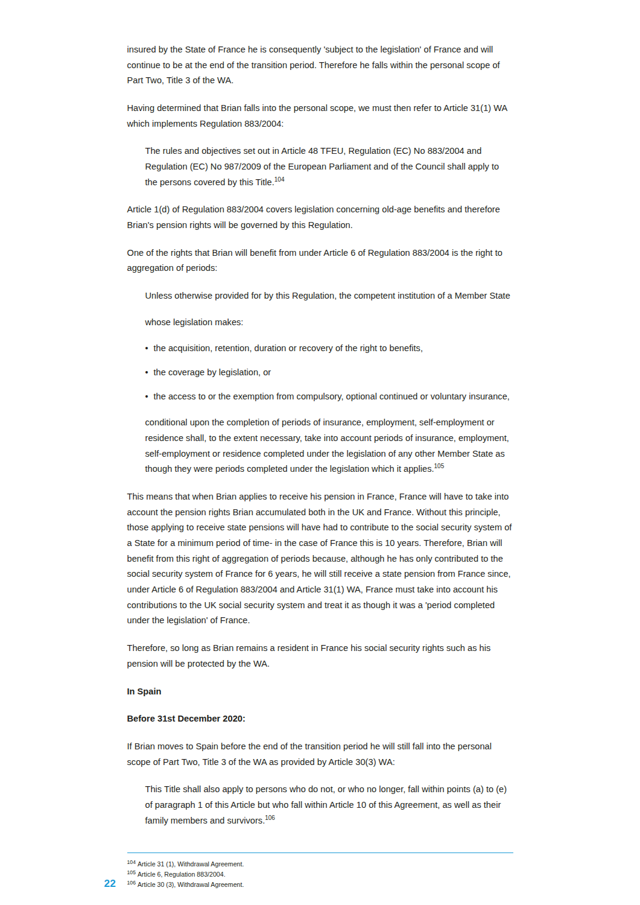insured by the State of France he is consequently 'subject to the legislation' of France and will continue to be at the end of the transition period. Therefore he falls within the personal scope of Part Two, Title 3 of the WA.
Having determined that Brian falls into the personal scope, we must then refer to Article 31(1) WA which implements Regulation 883/2004:
The rules and objectives set out in Article 48 TFEU, Regulation (EC) No 883/2004 and Regulation (EC) No 987/2009 of the European Parliament and of the Council shall apply to the persons covered by this Title.104
Article 1(d) of Regulation 883/2004 covers legislation concerning old-age benefits and therefore Brian's pension rights will be governed by this Regulation.
One of the rights that Brian will benefit from under Article 6 of Regulation 883/2004 is the right to aggregation of periods:
Unless otherwise provided for by this Regulation, the competent institution of a Member State
whose legislation makes:
the acquisition, retention, duration or recovery of the right to benefits,
the coverage by legislation, or
the access to or the exemption from compulsory, optional continued or voluntary insurance,
conditional upon the completion of periods of insurance, employment, self-employment or residence shall, to the extent necessary, take into account periods of insurance, employment, self-employment or residence completed under the legislation of any other Member State as though they were periods completed under the legislation which it applies.105
This means that when Brian applies to receive his pension in France, France will have to take into account the pension rights Brian accumulated both in the UK and France. Without this principle, those applying to receive state pensions will have had to contribute to the social security system of a State for a minimum period of time- in the case of France this is 10 years. Therefore, Brian will benefit from this right of aggregation of periods because, although he has only contributed to the social security system of France for 6 years, he will still receive a state pension from France since, under Article 6 of Regulation 883/2004 and Article 31(1) WA, France must take into account his contributions to the UK social security system and treat it as though it was a 'period completed under the legislation' of France.
Therefore, so long as Brian remains a resident in France his social security rights such as his pension will be protected by the WA.
In Spain
Before 31st December 2020:
If Brian moves to Spain before the end of the transition period he will still fall into the personal scope of Part Two, Title 3 of the WA as provided by Article 30(3) WA:
This Title shall also apply to persons who do not, or who no longer, fall within points (a) to (e) of paragraph 1 of this Article but who fall within Article 10 of this Agreement, as well as their family members and survivors.106
104Article 31 (1), Withdrawal Agreement.
105Article 6, Regulation 883/2004.
106Article 30 (3), Withdrawal Agreement.
22